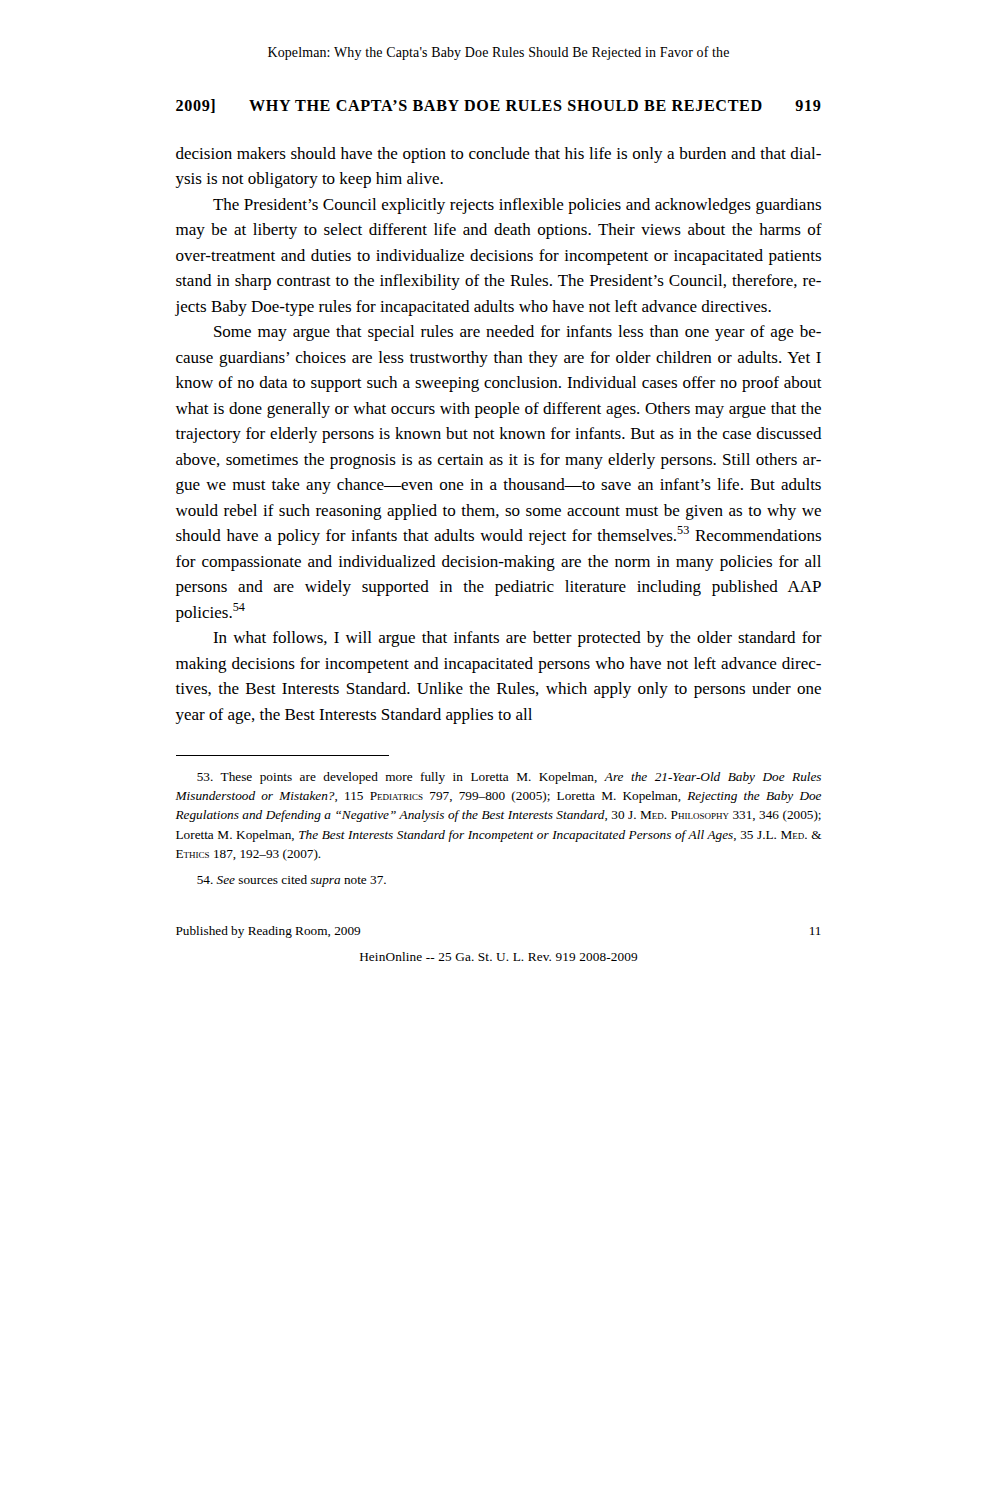Kopelman: Why the Capta's Baby Doe Rules Should Be Rejected in Favor of the
2009] WHY THE CAPTA’S BABY DOE RULES SHOULD BE REJECTED 919
decision makers should have the option to conclude that his life is only a burden and that dialysis is not obligatory to keep him alive.
The President’s Council explicitly rejects inflexible policies and acknowledges guardians may be at liberty to select different life and death options. Their views about the harms of over-treatment and duties to individualize decisions for incompetent or incapacitated patients stand in sharp contrast to the inflexibility of the Rules. The President’s Council, therefore, rejects Baby Doe-type rules for incapacitated adults who have not left advance directives.
Some may argue that special rules are needed for infants less than one year of age because guardians’ choices are less trustworthy than they are for older children or adults. Yet I know of no data to support such a sweeping conclusion. Individual cases offer no proof about what is done generally or what occurs with people of different ages. Others may argue that the trajectory for elderly persons is known but not known for infants. But as in the case discussed above, sometimes the prognosis is as certain as it is for many elderly persons. Still others argue we must take any chance—even one in a thousand—to save an infant’s life. But adults would rebel if such reasoning applied to them, so some account must be given as to why we should have a policy for infants that adults would reject for themselves.53 Recommendations for compassionate and individualized decision-making are the norm in many policies for all persons and are widely supported in the pediatric literature including published AAP policies.54
In what follows, I will argue that infants are better protected by the older standard for making decisions for incompetent and incapacitated persons who have not left advance directives, the Best Interests Standard. Unlike the Rules, which apply only to persons under one year of age, the Best Interests Standard applies to all
53. These points are developed more fully in Loretta M. Kopelman, Are the 21-Year-Old Baby Doe Rules Misunderstood or Mistaken?, 115 Pediatrics 797, 799–800 (2005); Loretta M. Kopelman, Rejecting the Baby Doe Regulations and Defending a “Negative” Analysis of the Best Interests Standard, 30 J. Med. Philosophy 331, 346 (2005); Loretta M. Kopelman, The Best Interests Standard for Incompetent or Incapacitated Persons of All Ages, 35 J.L. Med. & Ethics 187, 192–93 (2007).
54. See sources cited supra note 37.
Published by Reading Room, 2009 11
HeinOnline -- 25 Ga. St. U. L. Rev. 919 2008-2009